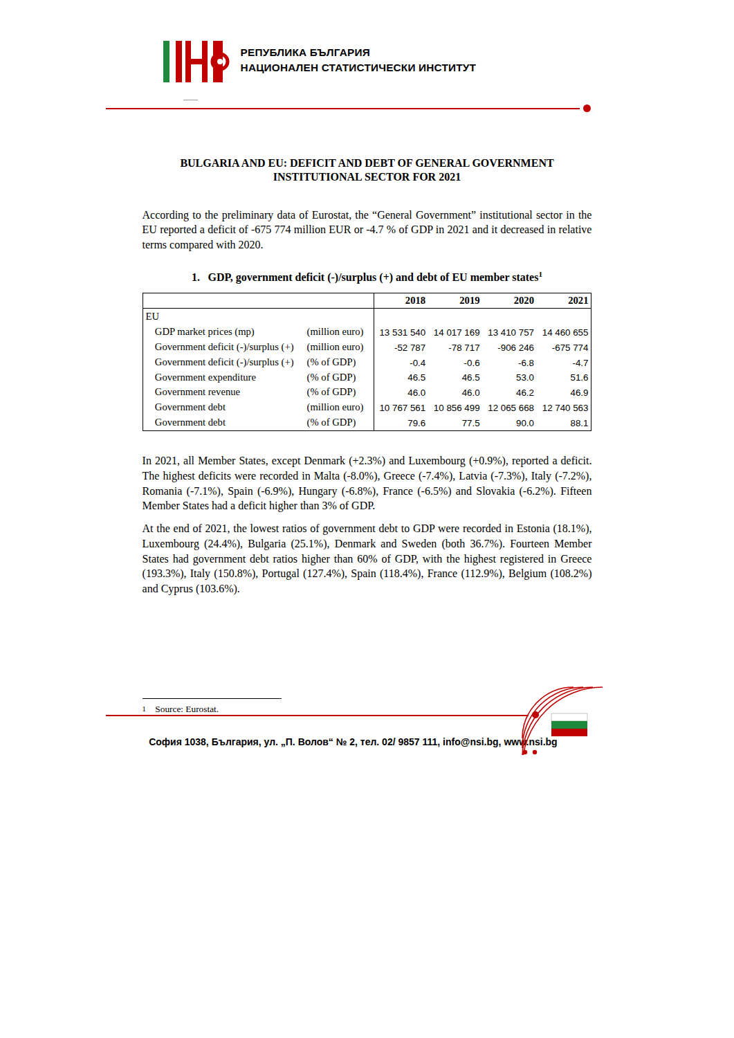РЕПУБЛИКА БЪЛГАРИЯ
НАЦИОНАЛЕН СТАТИСТИЧЕСКИ ИНСТИТУТ
Bulgaria and EU: Deficit and Debt of General Government Institutional Sector for 2021
According to the preliminary data of Eurostat, the “General Government” institutional sector in the EU reported a deficit of -675 774 million EUR or -4.7 % of GDP in 2021 and it decreased in relative terms compared with 2020.
1. GDP, government deficit (-)/surplus (+) and debt of EU member states1
| | 2018 | 2019 | 2020 | 2021 |
| --- | --- | --- | --- | --- |
| EU | | | | |
| GDP market prices (mp) | (million euro) | 13 531 540 | 14 017 169 | 13 410 757 | 14 460 655 |
| Government deficit (-)/surplus (+) | (million euro) | -52 787 | -78 717 | -906 246 | -675 774 |
| Government deficit (-)/surplus (+) | (% of GDP) | -0.4 | -0.6 | -6.8 | -4.7 |
| Government expenditure | (% of GDP) | 46.5 | 46.5 | 53.0 | 51.6 |
| Government revenue | (% of GDP) | 46.0 | 46.0 | 46.2 | 46.9 |
| Government debt | (million euro) | 10 767 561 | 10 856 499 | 12 065 668 | 12 740 563 |
| Government debt | (% of GDP) | 79.6 | 77.5 | 90.0 | 88.1 |
In 2021, all Member States, except Denmark (+2.3%) and Luxembourg (+0.9%), reported a deficit. The highest deficits were recorded in Malta (-8.0%), Greece (-7.4%), Latvia (-7.3%), Italy (-7.2%), Romania (-7.1%), Spain (-6.9%), Hungary (-6.8%), France (-6.5%) and Slovakia (-6.2%). Fifteen Member States had a deficit higher than 3% of GDP.
At the end of 2021, the lowest ratios of government debt to GDP were recorded in Estonia (18.1%), Luxembourg (24.4%), Bulgaria (25.1%), Denmark and Sweden (both 36.7%). Fourteen Member States had government debt ratios higher than 60% of GDP, with the highest registered in Greece (193.3%), Italy (150.8%), Portugal (127.4%), Spain (118.4%), France (112.9%), Belgium (108.2%) and Cyprus (103.6%).
1
Source: Eurostat.
София 1038, България, ул. „П. Волов“ № 2, тел. 02/ 9857 111, info@nsi.bg, www.nsi.bg